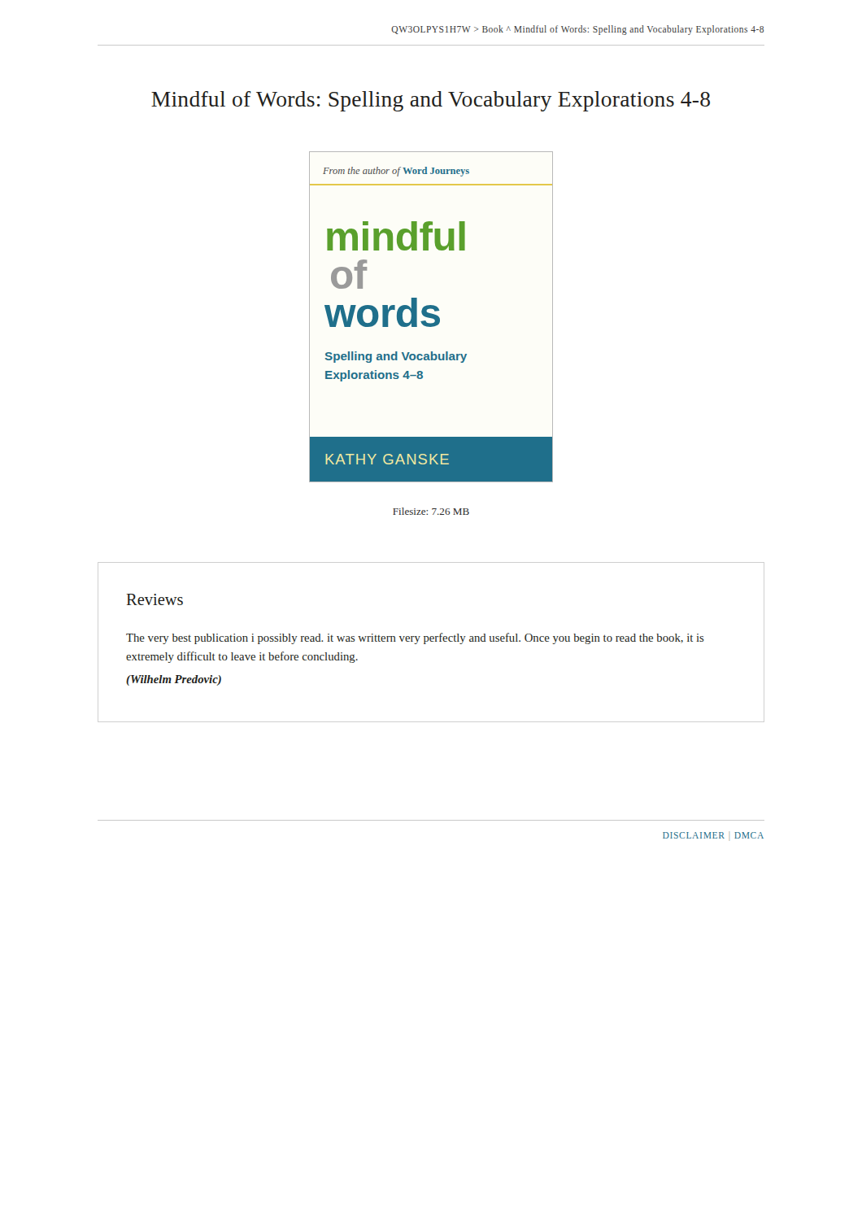QW3OLPYS1H7W > Book ^ Mindful of Words: Spelling and Vocabulary Explorations 4-8
Mindful of Words: Spelling and Vocabulary Explorations 4-8
From the author of Word Journeys
mindful
of
words
Spelling and Vocabulary Explorations 4–8
KATHY GANSKE
Filesize: 7.26 MB
Reviews
The very best publication i possibly read. it was writtern very perfectly and useful. Once you begin to read the book, it is extremely difficult to leave it before concluding.
(Wilhelm Predovic)
DISCLAIMER|DMCA